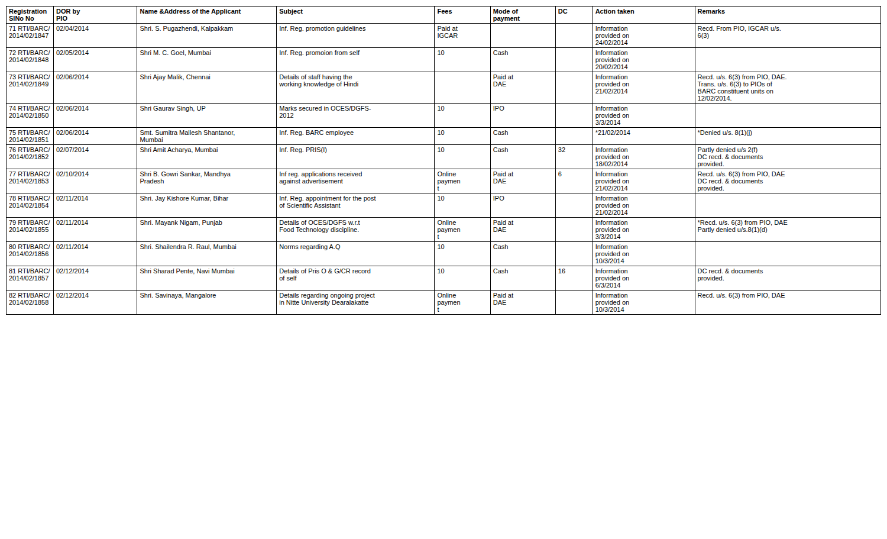| Registration SlNo No | DOR by PIO | Name &Address of the Applicant | Subject | Fees | Mode of payment | DC | Action taken | Remarks |
| --- | --- | --- | --- | --- | --- | --- | --- | --- |
| 71 RTI/BARC/ 2014/02/1847 | 02/04/2014 | Shri. S. Pugazhendi, Kalpakkam | Inf. Reg. promotion guidelines | Paid at IGCAR | | | Information provided on 24/02/2014 | Recd. From PIO, IGCAR u/s. 6(3) |
| 72 RTI/BARC/ 2014/02/1848 | 02/05/2014 | Shri M. C. Goel, Mumbai | Inf. Reg. promoion from self | 10 | Cash | | Information provided on 20/02/2014 | |
| 73 RTI/BARC/ 2014/02/1849 | 02/06/2014 | Shri Ajay Malik, Chennai | Details of staff having the working knowledge of Hindi | | Paid at DAE | | Information provided on 21/02/2014 | Recd. u/s. 6(3) from PIO, DAE. Trans. u/s. 6(3) to PIOs of BARC constituent units on 12/02/2014. |
| 74 RTI/BARC/ 2014/02/1850 | 02/06/2014 | Shri Gaurav Singh, UP | Marks secured in OCES/DGFS- 2012 | 10 | IPO | | Information provided on 3/3/2014 | |
| 75 RTI/BARC/ 2014/02/1851 | 02/06/2014 | Smt. Sumitra Mallesh Shantanor, Mumbai | Inf. Reg. BARC employee | 10 | Cash | | *21/02/2014 | *Denied u/s. 8(1)(j) |
| 76 RTI/BARC/ 2014/02/1852 | 02/07/2014 | Shri Amit Acharya, Mumbai | Inf. Reg. PRIS(I) | 10 | Cash | 32 | Information provided on 18/02/2014 | Partly denied u/s 2(f) DC recd. & documents provided. |
| 77 RTI/BARC/ 2014/02/1853 | 02/10/2014 | Shri B. Gowri Sankar, Mandhya Pradesh | Inf reg. applications received against advertisement | Online paymen t | Paid at DAE | 6 | Information provided on 21/02/2014 | Recd. u/s. 6(3) from PIO, DAE DC recd. & documents provided. |
| 78 RTI/BARC/ 2014/02/1854 | 02/11/2014 | Shri. Jay Kishore Kumar, Bihar | Inf. Reg. appointment for the post of Scientific Assistant | 10 | IPO | | Information provided on 21/02/2014 | |
| 79 RTI/BARC/ 2014/02/1855 | 02/11/2014 | Shri. Mayank Nigam, Punjab | Details of OCES/DGFS w.r.t Food Technology discipline. | Online paymen t | Paid at DAE | | Information provided on 3/3/2014 | *Recd. u/s. 6(3) from PIO, DAE Partly denied u/s.8(1)(d) |
| 80 RTI/BARC/ 2014/02/1856 | 02/11/2014 | Shri. Shailendra R. Raul, Mumbai | Norms regarding A.Q | 10 | Cash | | Information provided on 10/3/2014 | |
| 81 RTI/BARC/ 2014/02/1857 | 02/12/2014 | Shri Sharad Pente, Navi Mumbai | Details of Pris O & G/CR record of self | 10 | Cash | 16 | Information provided on 6/3/2014 | DC recd. & documents provided. |
| 82 RTI/BARC/ 2014/02/1858 | 02/12/2014 | Shri. Savinaya, Mangalore | Details regarding ongoing project in Nitte University Dearalakatte | Online paymen t | Paid at DAE | | Information provided on 10/3/2014 | Recd. u/s. 6(3) from PIO, DAE |